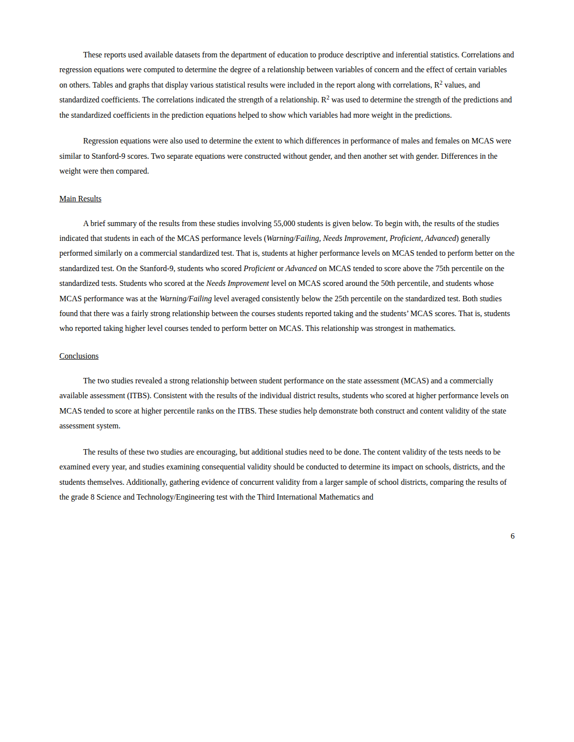These reports used available datasets from the department of education to produce descriptive and inferential statistics. Correlations and regression equations were computed to determine the degree of a relationship between variables of concern and the effect of certain variables on others. Tables and graphs that display various statistical results were included in the report along with correlations, R2 values, and standardized coefficients. The correlations indicated the strength of a relationship. R2 was used to determine the strength of the predictions and the standardized coefficients in the prediction equations helped to show which variables had more weight in the predictions.
Regression equations were also used to determine the extent to which differences in performance of males and females on MCAS were similar to Stanford-9 scores. Two separate equations were constructed without gender, and then another set with gender. Differences in the weight were then compared.
Main Results
A brief summary of the results from these studies involving 55,000 students is given below. To begin with, the results of the studies indicated that students in each of the MCAS performance levels (Warning/Failing, Needs Improvement, Proficient, Advanced) generally performed similarly on a commercial standardized test. That is, students at higher performance levels on MCAS tended to perform better on the standardized test. On the Stanford-9, students who scored Proficient or Advanced on MCAS tended to score above the 75th percentile on the standardized tests. Students who scored at the Needs Improvement level on MCAS scored around the 50th percentile, and students whose MCAS performance was at the Warning/Failing level averaged consistently below the 25th percentile on the standardized test. Both studies found that there was a fairly strong relationship between the courses students reported taking and the students’ MCAS scores. That is, students who reported taking higher level courses tended to perform better on MCAS. This relationship was strongest in mathematics.
Conclusions
The two studies revealed a strong relationship between student performance on the state assessment (MCAS) and a commercially available assessment (ITBS). Consistent with the results of the individual district results, students who scored at higher performance levels on MCAS tended to score at higher percentile ranks on the ITBS. These studies help demonstrate both construct and content validity of the state assessment system.
The results of these two studies are encouraging, but additional studies need to be done. The content validity of the tests needs to be examined every year, and studies examining consequential validity should be conducted to determine its impact on schools, districts, and the students themselves. Additionally, gathering evidence of concurrent validity from a larger sample of school districts, comparing the results of the grade 8 Science and Technology/Engineering test with the Third International Mathematics and
6